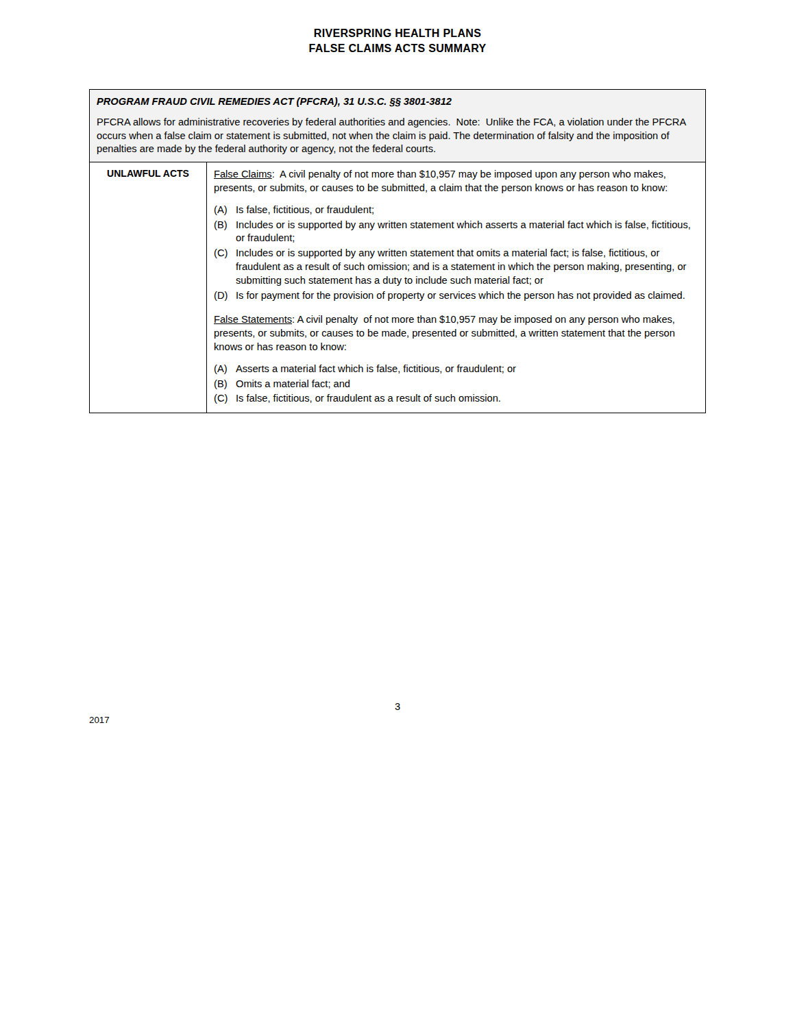RIVERSPRING HEALTH PLANS
FALSE CLAIMS ACTS SUMMARY
| PROGRAM FRAUD CIVIL REMEDIES ACT (PFCRA), 31 U.S.C. §§ 3801-3812 PFCRA allows for administrative recoveries by federal authorities and agencies. Note: Unlike the FCA, a violation under the PFCRA occurs when a false claim or statement is submitted, not when the claim is paid. The determination of falsity and the imposition of penalties are made by the federal authority or agency, not the federal courts. |
| UNLAWFUL ACTS | False Claims : A civil penalty of not more than $10,957 may be imposed upon any person who makes, presents, or submits, or causes to be submitted, a claim that the person knows or has reason to know: (A) Is false, fictitious, or fraudulent; (B) Includes or is supported by any written statement which asserts a material fact which is false, fictitious, or fraudulent; (C) Includes or is supported by any written statement that omits a material fact; is false, fictitious, or fraudulent as a result of such omission; and is a statement in which the person making, presenting, or submitting such statement has a duty to include such material fact; or (D) Is for payment for the provision of property or services which the person has not provided as claimed. False Statements : A civil penalty of not more than $10,957 may be imposed on any person who makes, presents, or submits, or causes to be made, presented or submitted, a written statement that the person knows or has reason to know: (A) Asserts a material fact which is false, fictitious, or fraudulent; or (B) Omits a material fact; and (C) Is false, fictitious, or fraudulent as a result of such omission. |
3
2017